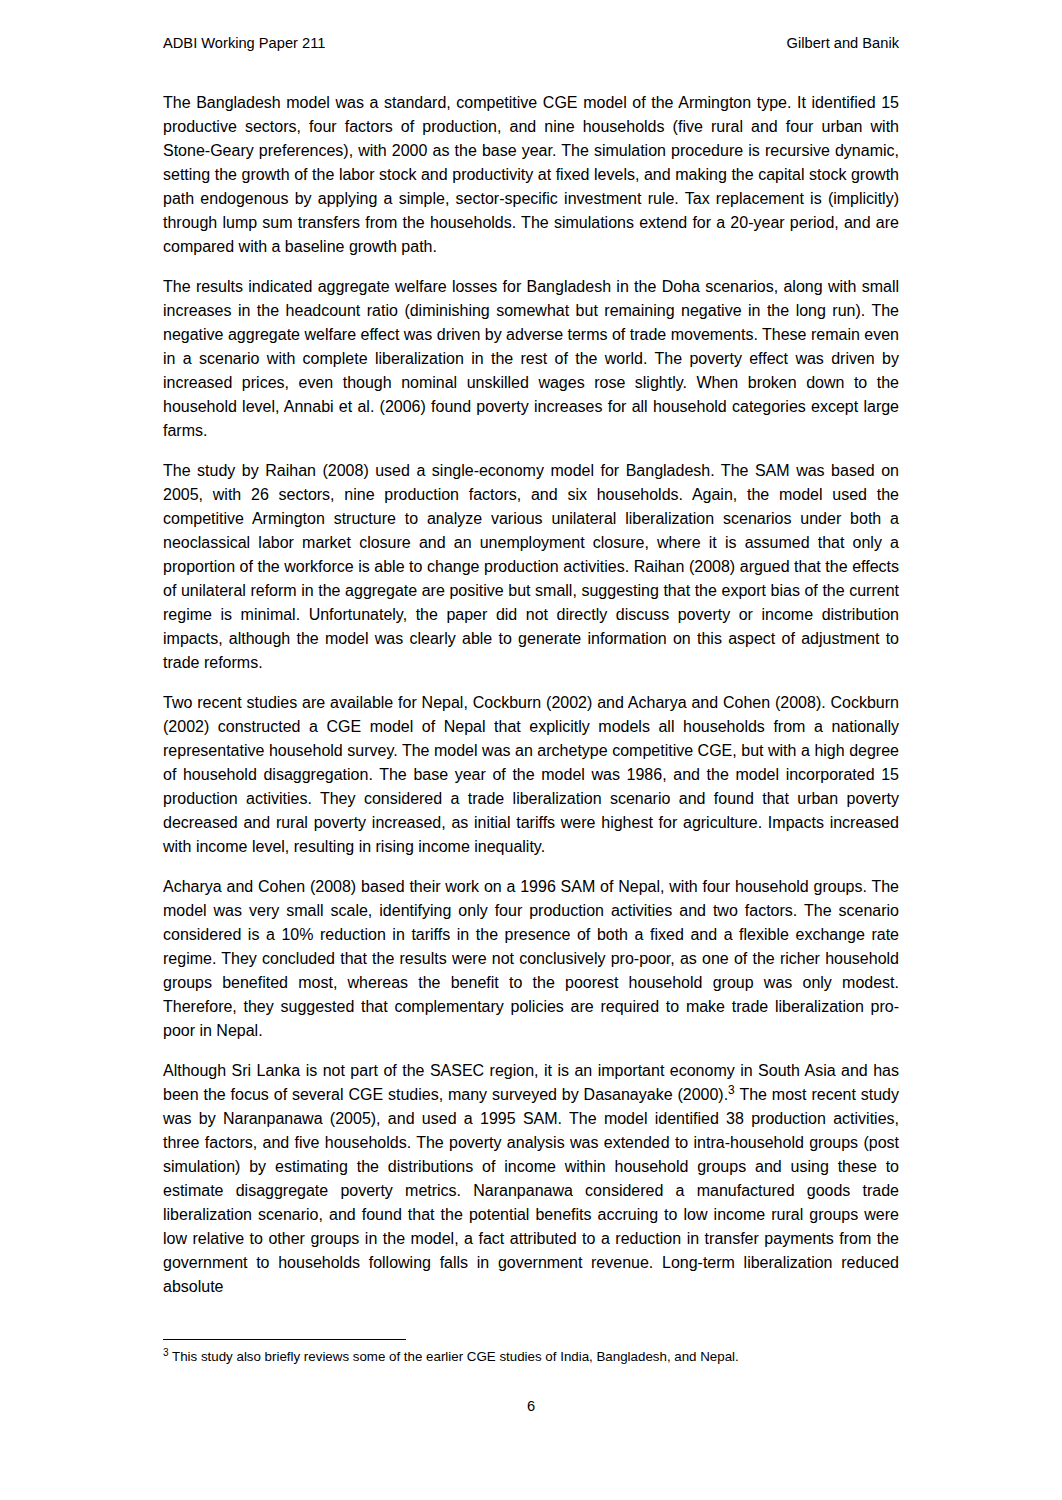ADBI Working Paper 211 Gilbert and Banik
The Bangladesh model was a standard, competitive CGE model of the Armington type. It identified 15 productive sectors, four factors of production, and nine households (five rural and four urban with Stone-Geary preferences), with 2000 as the base year. The simulation procedure is recursive dynamic, setting the growth of the labor stock and productivity at fixed levels, and making the capital stock growth path endogenous by applying a simple, sector-specific investment rule. Tax replacement is (implicitly) through lump sum transfers from the households. The simulations extend for a 20-year period, and are compared with a baseline growth path.
The results indicated aggregate welfare losses for Bangladesh in the Doha scenarios, along with small increases in the headcount ratio (diminishing somewhat but remaining negative in the long run). The negative aggregate welfare effect was driven by adverse terms of trade movements. These remain even in a scenario with complete liberalization in the rest of the world. The poverty effect was driven by increased prices, even though nominal unskilled wages rose slightly. When broken down to the household level, Annabi et al. (2006) found poverty increases for all household categories except large farms.
The study by Raihan (2008) used a single-economy model for Bangladesh. The SAM was based on 2005, with 26 sectors, nine production factors, and six households. Again, the model used the competitive Armington structure to analyze various unilateral liberalization scenarios under both a neoclassical labor market closure and an unemployment closure, where it is assumed that only a proportion of the workforce is able to change production activities. Raihan (2008) argued that the effects of unilateral reform in the aggregate are positive but small, suggesting that the export bias of the current regime is minimal. Unfortunately, the paper did not directly discuss poverty or income distribution impacts, although the model was clearly able to generate information on this aspect of adjustment to trade reforms.
Two recent studies are available for Nepal, Cockburn (2002) and Acharya and Cohen (2008). Cockburn (2002) constructed a CGE model of Nepal that explicitly models all households from a nationally representative household survey. The model was an archetype competitive CGE, but with a high degree of household disaggregation. The base year of the model was 1986, and the model incorporated 15 production activities. They considered a trade liberalization scenario and found that urban poverty decreased and rural poverty increased, as initial tariffs were highest for agriculture. Impacts increased with income level, resulting in rising income inequality.
Acharya and Cohen (2008) based their work on a 1996 SAM of Nepal, with four household groups. The model was very small scale, identifying only four production activities and two factors. The scenario considered is a 10% reduction in tariffs in the presence of both a fixed and a flexible exchange rate regime. They concluded that the results were not conclusively pro-poor, as one of the richer household groups benefited most, whereas the benefit to the poorest household group was only modest. Therefore, they suggested that complementary policies are required to make trade liberalization pro-poor in Nepal.
Although Sri Lanka is not part of the SASEC region, it is an important economy in South Asia and has been the focus of several CGE studies, many surveyed by Dasanayake (2000).3 The most recent study was by Naranpanawa (2005), and used a 1995 SAM. The model identified 38 production activities, three factors, and five households. The poverty analysis was extended to intra-household groups (post simulation) by estimating the distributions of income within household groups and using these to estimate disaggregate poverty metrics. Naranpanawa considered a manufactured goods trade liberalization scenario, and found that the potential benefits accruing to low income rural groups were low relative to other groups in the model, a fact attributed to a reduction in transfer payments from the government to households following falls in government revenue. Long-term liberalization reduced absolute
3 This study also briefly reviews some of the earlier CGE studies of India, Bangladesh, and Nepal.
6